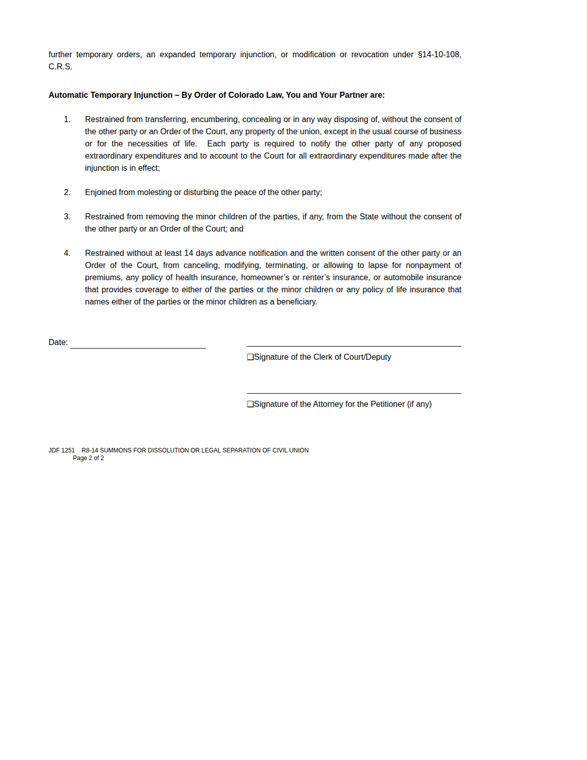further temporary orders, an expanded temporary injunction, or modification or revocation under §14-10-108, C.R.S.
Automatic Temporary Injunction – By Order of Colorado Law, You and Your Partner are:
Restrained from transferring, encumbering, concealing or in any way disposing of, without the consent of the other party or an Order of the Court, any property of the union, except in the usual course of business or for the necessities of life. Each party is required to notify the other party of any proposed extraordinary expenditures and to account to the Court for all extraordinary expenditures made after the injunction is in effect;
Enjoined from molesting or disturbing the peace of the other party;
Restrained from removing the minor children of the parties, if any, from the State without the consent of the other party or an Order of the Court; and
Restrained without at least 14 days advance notification and the written consent of the other party or an Order of the Court, from canceling, modifying, terminating, or allowing to lapse for nonpayment of premiums, any policy of health insurance, homeowner’s or renter’s insurance, or automobile insurance that provides coverage to either of the parties or the minor children or any policy of life insurance that names either of the parties or the minor children as a beneficiary.
| Date: | ❑ Signature of the Clerk of Court/Deputy ❑ Signature of the Attorney for the Petitioner (if any) |
JDF 1251 R8-14 SUMMONS FOR DISSOLUTION OR LEGAL SEPARATION OF CIVIL UNION Page 2 of 2